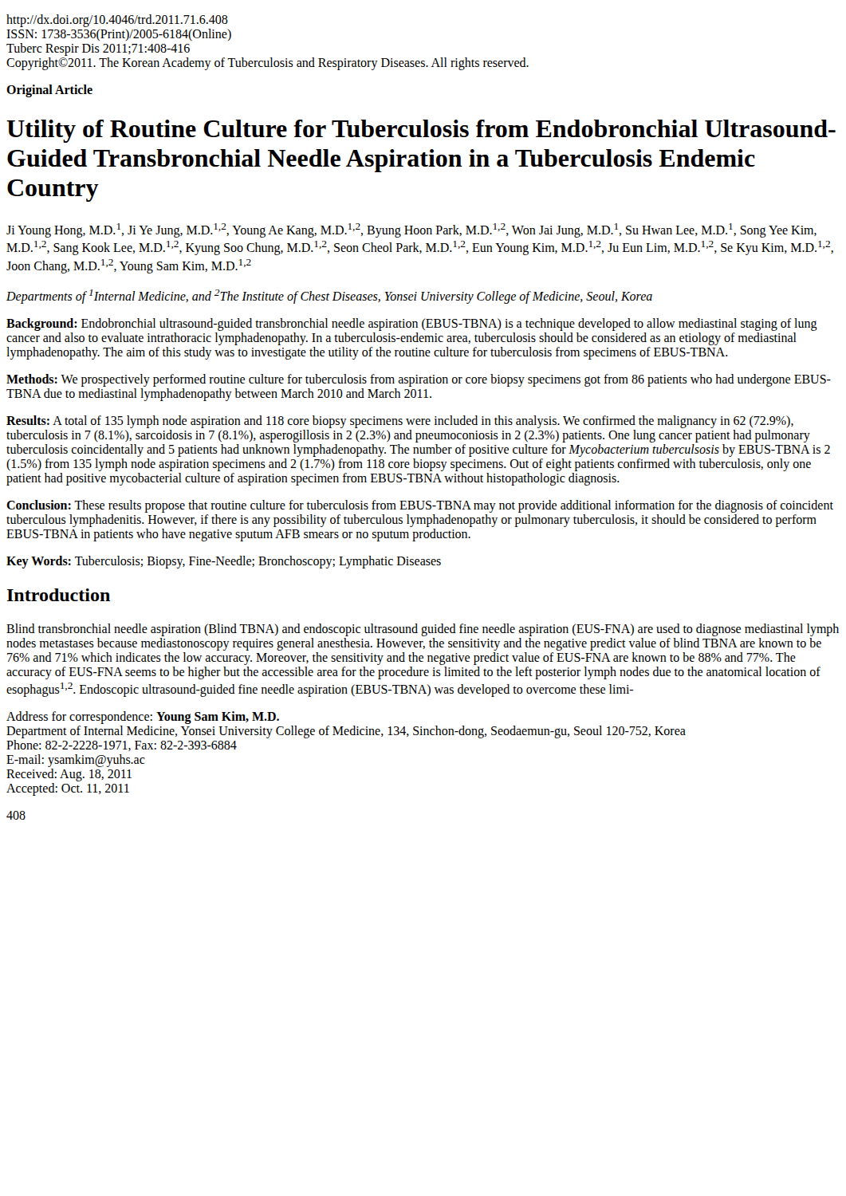http://dx.doi.org/10.4046/trd.2011.71.6.408
ISSN: 1738-3536(Print)/2005-6184(Online)
Tuberc Respir Dis 2011;71:408-416
Copyright©2011. The Korean Academy of Tuberculosis and Respiratory Diseases. All rights reserved.
Original Article
Utility of Routine Culture for Tuberculosis from Endobronchial Ultrasound-Guided Transbronchial Needle Aspiration in a Tuberculosis Endemic Country
Ji Young Hong, M.D.1, Ji Ye Jung, M.D.1,2, Young Ae Kang, M.D.1,2, Byung Hoon Park, M.D.1,2, Won Jai Jung, M.D.1, Su Hwan Lee, M.D.1, Song Yee Kim, M.D.1,2, Sang Kook Lee, M.D.1,2, Kyung Soo Chung, M.D.1,2, Seon Cheol Park, M.D.1,2, Eun Young Kim, M.D.1,2, Ju Eun Lim, M.D.1,2, Se Kyu Kim, M.D.1,2, Joon Chang, M.D.1,2, Young Sam Kim, M.D.1,2
Departments of 1Internal Medicine, and 2The Institute of Chest Diseases, Yonsei University College of Medicine, Seoul, Korea
Background: Endobronchial ultrasound-guided transbronchial needle aspiration (EBUS-TBNA) is a technique developed to allow mediastinal staging of lung cancer and also to evaluate intrathoracic lymphadenopathy. In a tuberculosis-endemic area, tuberculosis should be considered as an etiology of mediastinal lymphadenopathy. The aim of this study was to investigate the utility of the routine culture for tuberculosis from specimens of EBUS-TBNA.
Methods: We prospectively performed routine culture for tuberculosis from aspiration or core biopsy specimens got from 86 patients who had undergone EBUS-TBNA due to mediastinal lymphadenopathy between March 2010 and March 2011.
Results: A total of 135 lymph node aspiration and 118 core biopsy specimens were included in this analysis. We confirmed the malignancy in 62 (72.9%), tuberculosis in 7 (8.1%), sarcoidosis in 7 (8.1%), asperogillosis in 2 (2.3%) and pneumoconiosis in 2 (2.3%) patients. One lung cancer patient had pulmonary tuberculosis coincidentally and 5 patients had unknown lymphadenopathy. The number of positive culture for Mycobacterium tuberculsosis by EBUS-TBNA is 2 (1.5%) from 135 lymph node aspiration specimens and 2 (1.7%) from 118 core biopsy specimens. Out of eight patients confirmed with tuberculosis, only one patient had positive mycobacterial culture of aspiration specimen from EBUS-TBNA without histopathologic diagnosis.
Conclusion: These results propose that routine culture for tuberculosis from EBUS-TBNA may not provide additional information for the diagnosis of coincident tuberculous lymphadenitis. However, if there is any possibility of tuberculous lymphadenopathy or pulmonary tuberculosis, it should be considered to perform EBUS-TBNA in patients who have negative sputum AFB smears or no sputum production.
Key Words: Tuberculosis; Biopsy, Fine-Needle; Bronchoscopy; Lymphatic Diseases
Introduction
Blind transbronchial needle aspiration (Blind TBNA) and endoscopic ultrasound guided fine needle aspiration (EUS-FNA) are used to diagnose mediastinal lymph nodes metastases because mediastonoscopy requires general anesthesia. However, the sensitivity and the negative predict value of blind TBNA are known to be 76% and 71% which indicates the low accuracy. Moreover, the sensitivity and the negative predict value of EUS-FNA are known to be 88% and 77%. The accuracy of EUS-FNA seems to be higher but the accessible area for the procedure is limited to the left posterior lymph nodes due to the anatomical location of esophagus1,2. Endoscopic ultrasound-guided fine needle aspiration (EBUS-TBNA) was developed to overcome these limi-
Address for correspondence: Young Sam Kim, M.D.
Department of Internal Medicine, Yonsei University College of Medicine, 134, Sinchon-dong, Seodaemun-gu, Seoul 120-752, Korea
Phone: 82-2-2228-1971, Fax: 82-2-393-6884
E-mail: ysamkim@yuhs.ac
Received: Aug. 18, 2011
Accepted: Oct. 11, 2011
408